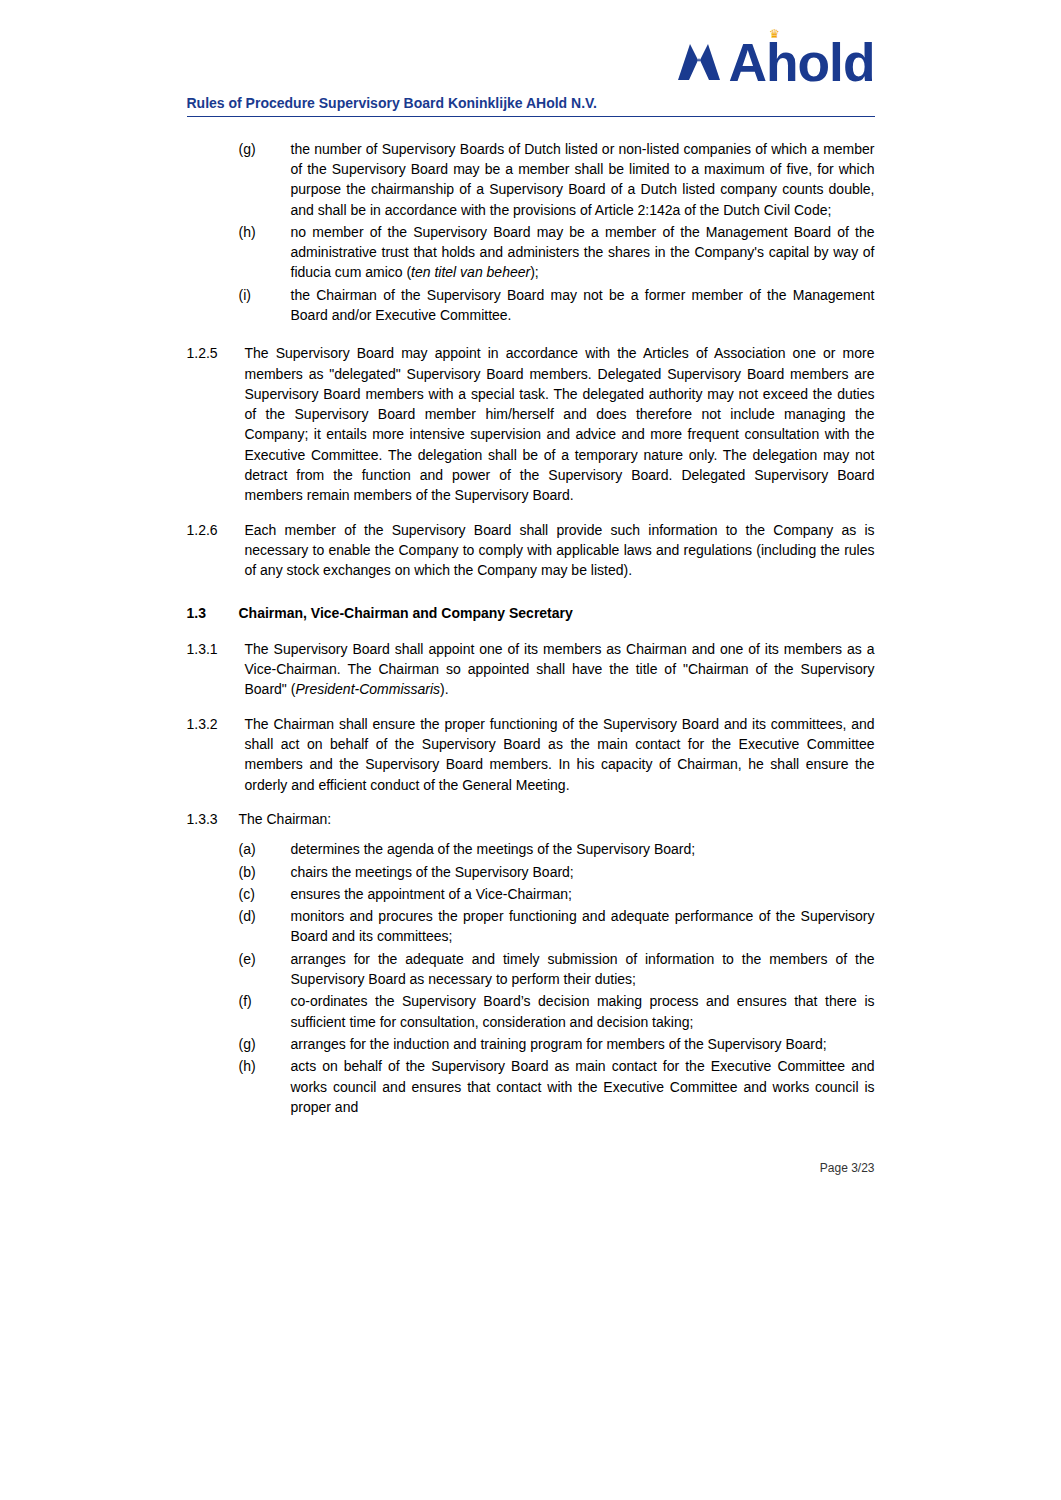♛ Ahold
Rules of Procedure Supervisory Board Koninklijke AHold N.V.
(g) the number of Supervisory Boards of Dutch listed or non-listed companies of which a member of the Supervisory Board may be a member shall be limited to a maximum of five, for which purpose the chairmanship of a Supervisory Board of a Dutch listed company counts double, and shall be in accordance with the provisions of Article 2:142a of the Dutch Civil Code;
(h) no member of the Supervisory Board may be a member of the Management Board of the administrative trust that holds and administers the shares in the Company's capital by way of fiducia cum amico (ten titel van beheer);
(i) the Chairman of the Supervisory Board may not be a former member of the Management Board and/or Executive Committee.
1.2.5
The Supervisory Board may appoint in accordance with the Articles of Association one or more members as "delegated" Supervisory Board members. Delegated Supervisory Board members are Supervisory Board members with a special task. The delegated authority may not exceed the duties of the Supervisory Board member him/herself and does therefore not include managing the Company; it entails more intensive supervision and advice and more frequent consultation with the Executive Committee. The delegation shall be of a temporary nature only. The delegation may not detract from the function and power of the Supervisory Board. Delegated Supervisory Board members remain members of the Supervisory Board.
1.2.6
Each member of the Supervisory Board shall provide such information to the Company as is necessary to enable the Company to comply with applicable laws and regulations (including the rules of any stock exchanges on which the Company may be listed).
1.3
Chairman, Vice-Chairman and Company Secretary
1.3.1
The Supervisory Board shall appoint one of its members as Chairman and one of its members as a Vice-Chairman. The Chairman so appointed shall have the title of "Chairman of the Supervisory Board" (President-Commissaris).
1.3.2
The Chairman shall ensure the proper functioning of the Supervisory Board and its committees, and shall act on behalf of the Supervisory Board as the main contact for the Executive Committee members and the Supervisory Board members. In his capacity of Chairman, he shall ensure the orderly and efficient conduct of the General Meeting.
1.3.3
The Chairman:
(a) determines the agenda of the meetings of the Supervisory Board;
(b) chairs the meetings of the Supervisory Board;
(c) ensures the appointment of a Vice-Chairman;
(d) monitors and procures the proper functioning and adequate performance of the Supervisory Board and its committees;
(e) arranges for the adequate and timely submission of information to the members of the Supervisory Board as necessary to perform their duties;
(f) co-ordinates the Supervisory Board’s decision making process and ensures that there is sufficient time for consultation, consideration and decision taking;
(g) arranges for the induction and training program for members of the Supervisory Board;
(h) acts on behalf of the Supervisory Board as main contact for the Executive Committee and works council and ensures that contact with the Executive Committee and works council is proper and
Page 3/23